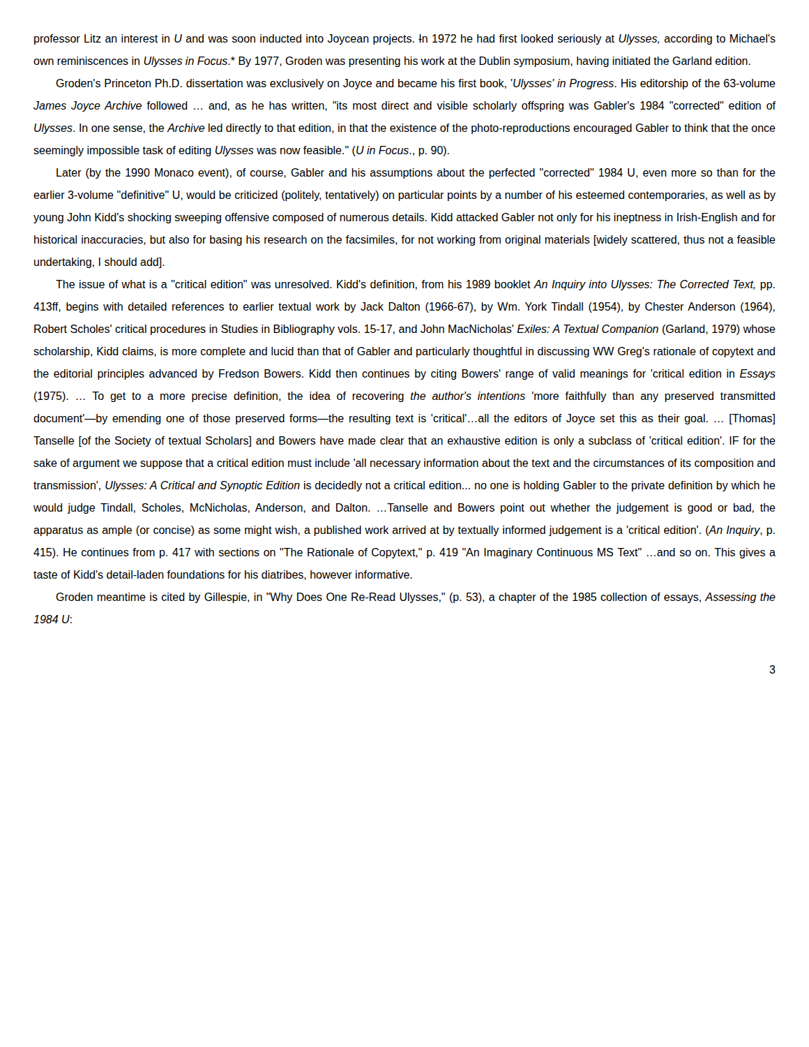professor Litz an interest in U and was soon inducted into Joycean projects. In 1972 he had first looked seriously at Ulysses, according to Michael's own reminiscences in Ulysses in Focus.* By 1977, Groden was presenting his work at the Dublin symposium, having initiated the Garland edition.
Groden's Princeton Ph.D. dissertation was exclusively on Joyce and became his first book, 'Ulysses' in Progress. His editorship of the 63-volume James Joyce Archive followed … and, as he has written, "its most direct and visible scholarly offspring was Gabler's 1984 "corrected" edition of Ulysses. In one sense, the Archive led directly to that edition, in that the existence of the photo-reproductions encouraged Gabler to think that the once seemingly impossible task of editing Ulysses was now feasible." (U in Focus., p. 90).
Later (by the 1990 Monaco event), of course, Gabler and his assumptions about the perfected "corrected" 1984 U, even more so than for the earlier 3-volume "definitive" U, would be criticized (politely, tentatively) on particular points by a number of his esteemed contemporaries, as well as by young John Kidd's shocking sweeping offensive composed of numerous details. Kidd attacked Gabler not only for his ineptness in Irish-English and for historical inaccuracies, but also for basing his research on the facsimiles, for not working from original materials [widely scattered, thus not a feasible undertaking, I should add].
The issue of what is a "critical edition" was unresolved. Kidd's definition, from his 1989 booklet An Inquiry into Ulysses: The Corrected Text, pp. 413ff, begins with detailed references to earlier textual work by Jack Dalton (1966-67), by Wm. York Tindall (1954), by Chester Anderson (1964), Robert Scholes' critical procedures in Studies in Bibliography vols. 15-17, and John MacNicholas' Exiles: A Textual Companion (Garland, 1979) whose scholarship, Kidd claims, is more complete and lucid than that of Gabler and particularly thoughtful in discussing WW Greg's rationale of copytext and the editorial principles advanced by Fredson Bowers. Kidd then continues by citing Bowers' range of valid meanings for 'critical edition in Essays (1975). … To get to a more precise definition, the idea of recovering the author's intentions 'more faithfully than any preserved transmitted document'—by emending one of those preserved forms—the resulting text is 'critical'…all the editors of Joyce set this as their goal. … [Thomas] Tanselle [of the Society of textual Scholars] and Bowers have made clear that an exhaustive edition is only a subclass of 'critical edition'. IF for the sake of argument we suppose that a critical edition must include 'all necessary information about the text and the circumstances of its composition and transmission', Ulysses: A Critical and Synoptic Edition is decidedly not a critical edition... no one is holding Gabler to the private definition by which he would judge Tindall, Scholes, McNicholas, Anderson, and Dalton. …Tanselle and Bowers point out whether the judgement is good or bad, the apparatus as ample (or concise) as some might wish, a published work arrived at by textually informed judgement is a 'critical edition'. (An Inquiry, p. 415). He continues from p. 417 with sections on "The Rationale of Copytext," p. 419 "An Imaginary Continuous MS Text" …and so on. This gives a taste of Kidd's detail-laden foundations for his diatribes, however informative.
Groden meantime is cited by Gillespie, in "Why Does One Re-Read Ulysses," (p. 53), a chapter of the 1985 collection of essays, Assessing the 1984 U:
3